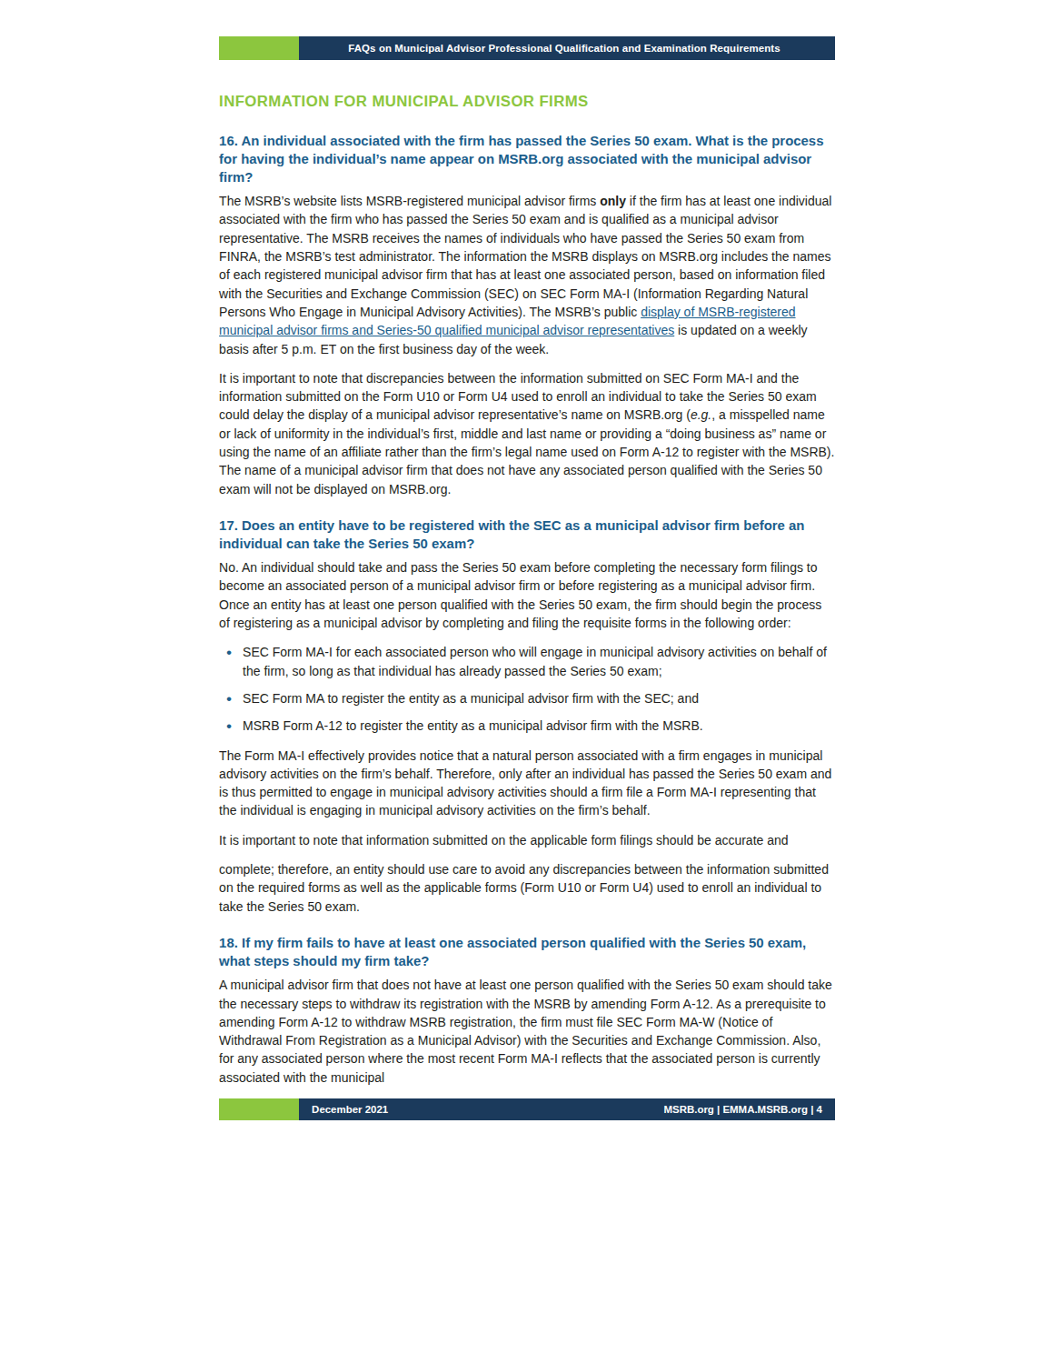FAQs on Municipal Advisor Professional Qualification and Examination Requirements
Information for Municipal Advisor Firms
16. An individual associated with the firm has passed the Series 50 exam. What is the process for having the individual’s name appear on MSRB.org associated with the municipal advisor firm?
The MSRB’s website lists MSRB-registered municipal advisor firms only if the firm has at least one individual associated with the firm who has passed the Series 50 exam and is qualified as a municipal advisor representative. The MSRB receives the names of individuals who have passed the Series 50 exam from FINRA, the MSRB’s test administrator. The information the MSRB displays on MSRB.org includes the names of each registered municipal advisor firm that has at least one associated person, based on information filed with the Securities and Exchange Commission (SEC) on SEC Form MA-I (Information Regarding Natural Persons Who Engage in Municipal Advisory Activities). The MSRB’s public display of MSRB-registered municipal advisor firms and Series-50 qualified municipal advisor representatives is updated on a weekly basis after 5 p.m. ET on the first business day of the week.
It is important to note that discrepancies between the information submitted on SEC Form MA-I and the information submitted on the Form U10 or Form U4 used to enroll an individual to take the Series 50 exam could delay the display of a municipal advisor representative’s name on MSRB.org (e.g., a misspelled name or lack of uniformity in the individual’s first, middle and last name or providing a “doing business as” name or using the name of an affiliate rather than the firm’s legal name used on Form A-12 to register with the MSRB). The name of a municipal advisor firm that does not have any associated person qualified with the Series 50 exam will not be displayed on MSRB.org.
17. Does an entity have to be registered with the SEC as a municipal advisor firm before an individual can take the Series 50 exam?
No. An individual should take and pass the Series 50 exam before completing the necessary form filings to become an associated person of a municipal advisor firm or before registering as a municipal advisor firm. Once an entity has at least one person qualified with the Series 50 exam, the firm should begin the process of registering as a municipal advisor by completing and filing the requisite forms in the following order:
SEC Form MA-I for each associated person who will engage in municipal advisory activities on behalf of the firm, so long as that individual has already passed the Series 50 exam;
SEC Form MA to register the entity as a municipal advisor firm with the SEC; and
MSRB Form A-12 to register the entity as a municipal advisor firm with the MSRB.
The Form MA-I effectively provides notice that a natural person associated with a firm engages in municipal advisory activities on the firm’s behalf. Therefore, only after an individual has passed the Series 50 exam and is thus permitted to engage in municipal advisory activities should a firm file a Form MA-I representing that the individual is engaging in municipal advisory activities on the firm’s behalf.
It is important to note that information submitted on the applicable form filings should be accurate and
complete; therefore, an entity should use care to avoid any discrepancies between the information submitted on the required forms as well as the applicable forms (Form U10 or Form U4) used to enroll an individual to take the Series 50 exam.
18. If my firm fails to have at least one associated person qualified with the Series 50 exam, what steps should my firm take?
A municipal advisor firm that does not have at least one person qualified with the Series 50 exam should take the necessary steps to withdraw its registration with the MSRB by amending Form A-12. As a prerequisite to amending Form A-12 to withdraw MSRB registration, the firm must file SEC Form MA-W (Notice of Withdrawal From Registration as a Municipal Advisor) with the Securities and Exchange Commission. Also, for any associated person where the most recent Form MA-I reflects that the associated person is currently associated with the municipal
December 2021 MSRB.org | EMMA.MSRB.org | 4